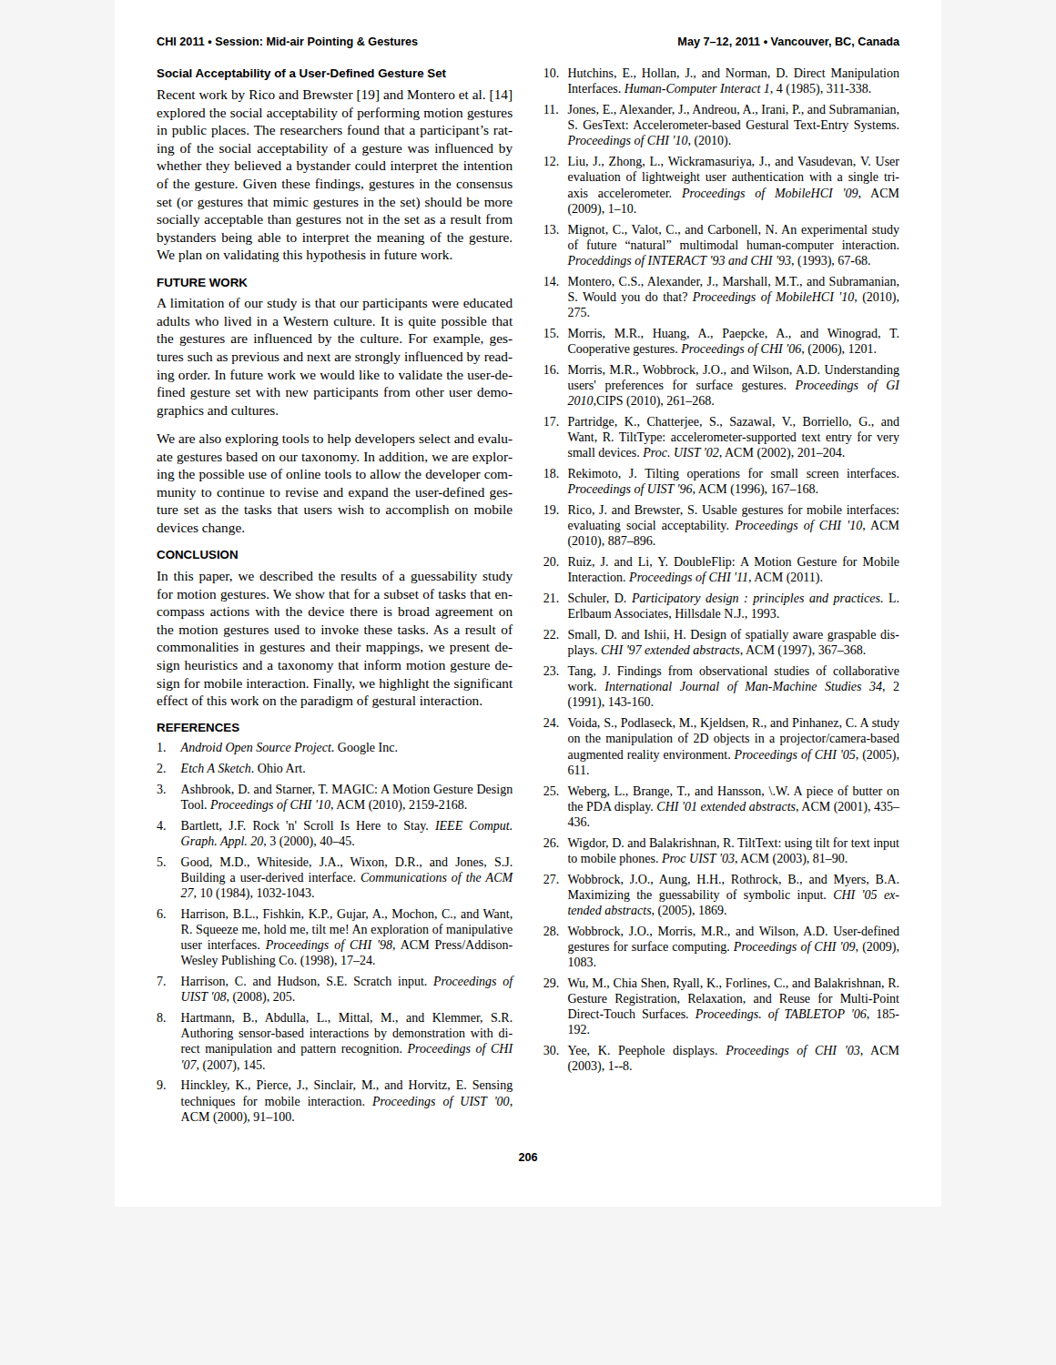CHI 2011 • Session: Mid-air Pointing & Gestures May 7–12, 2011 • Vancouver, BC, Canada
Social Acceptability of a User-Defined Gesture Set
Recent work by Rico and Brewster [19] and Montero et al. [14] explored the social acceptability of performing motion gestures in public places. The researchers found that a participant’s rating of the social acceptability of a gesture was influenced by whether they believed a bystander could interpret the intention of the gesture. Given these findings, gestures in the consensus set (or gestures that mimic gestures in the set) should be more socially acceptable than gestures not in the set as a result from bystanders being able to interpret the meaning of the gesture. We plan on validating this hypothesis in future work.
Future Work
A limitation of our study is that our participants were educated adults who lived in a Western culture. It is quite possible that the gestures are influenced by the culture. For example, gestures such as previous and next are strongly influenced by reading order. In future work we would like to validate the user-defined gesture set with new participants from other user demographics and cultures.
We are also exploring tools to help developers select and evaluate gestures based on our taxonomy. In addition, we are exploring the possible use of online tools to allow the developer community to continue to revise and expand the user-defined gesture set as the tasks that users wish to accomplish on mobile devices change.
Conclusion
In this paper, we described the results of a guessability study for motion gestures. We show that for a subset of tasks that encompass actions with the device there is broad agreement on the motion gestures used to invoke these tasks. As a result of commonalities in gestures and their mappings, we present design heuristics and a taxonomy that inform motion gesture design for mobile interaction. Finally, we highlight the significant effect of this work on the paradigm of gestural interaction.
References
1. Android Open Source Project. Google Inc.
2. Etch A Sketch. Ohio Art.
3. Ashbrook, D. and Starner, T. MAGIC: A Motion Gesture Design Tool. Proceedings of CHI '10, ACM (2010), 2159-2168.
4. Bartlett, J.F. Rock 'n' Scroll Is Here to Stay. IEEE Comput. Graph. Appl. 20, 3 (2000), 40–45.
5. Good, M.D., Whiteside, J.A., Wixon, D.R., and Jones, S.J. Building a user-derived interface. Communications of the ACM 27, 10 (1984), 1032-1043.
6. Harrison, B.L., Fishkin, K.P., Gujar, A., Mochon, C., and Want, R. Squeeze me, hold me, tilt me! An exploration of manipulative user interfaces. Proceedings of CHI '98, ACM Press/Addison-Wesley Publishing Co. (1998), 17–24.
7. Harrison, C. and Hudson, S.E. Scratch input. Proceedings of UIST '08, (2008), 205.
8. Hartmann, B., Abdulla, L., Mittal, M., and Klemmer, S.R. Authoring sensor-based interactions by demonstration with direct manipulation and pattern recognition. Proceedings of CHI '07, (2007), 145.
9. Hinckley, K., Pierce, J., Sinclair, M., and Horvitz, E. Sensing techniques for mobile interaction. Proceedings of UIST '00, ACM (2000), 91–100.
10. Hutchins, E., Hollan, J., and Norman, D. Direct Manipulation Interfaces. Human-Computer Interact 1, 4 (1985), 311-338.
11. Jones, E., Alexander, J., Andreou, A., Irani, P., and Subramanian, S. GesText: Accelerometer-based Gestural Text-Entry Systems. Proceedings of CHI '10, (2010).
12. Liu, J., Zhong, L., Wickramasuriya, J., and Vasudevan, V. User evaluation of lightweight user authentication with a single tri-axis accelerometer. Proceedings of MobileHCI '09, ACM (2009), 1–10.
13. Mignot, C., Valot, C., and Carbonell, N. An experimental study of future “natural” multimodal human-computer interaction. Proceddings of INTERACT '93 and CHI '93, (1993), 67-68.
14. Montero, C.S., Alexander, J., Marshall, M.T., and Subramanian, S. Would you do that? Proceedings of MobileHCI '10, (2010), 275.
15. Morris, M.R., Huang, A., Paepcke, A., and Winograd, T. Cooperative gestures. Proceedings of CHI '06, (2006), 1201.
16. Morris, M.R., Wobbrock, J.O., and Wilson, A.D. Understanding users' preferences for surface gestures. Proceedings of GI 2010,CIPS (2010), 261–268.
17. Partridge, K., Chatterjee, S., Sazawal, V., Borriello, G., and Want, R. TiltType: accelerometer-supported text entry for very small devices. Proc. UIST '02, ACM (2002), 201–204.
18. Rekimoto, J. Tilting operations for small screen interfaces. Proceedings of UIST '96, ACM (1996), 167–168.
19. Rico, J. and Brewster, S. Usable gestures for mobile interfaces: evaluating social acceptability. Proceedings of CHI '10, ACM (2010), 887–896.
20. Ruiz, J. and Li, Y. DoubleFlip: A Motion Gesture for Mobile Interaction. Proceedings of CHI '11, ACM (2011).
21. Schuler, D. Participatory design : principles and practices. L. Erlbaum Associates, Hillsdale N.J., 1993.
22. Small, D. and Ishii, H. Design of spatially aware graspable displays. CHI '97 extended abstracts, ACM (1997), 367–368.
23. Tang, J. Findings from observational studies of collaborative work. International Journal of Man-Machine Studies 34, 2 (1991), 143-160.
24. Voida, S., Podlaseck, M., Kjeldsen, R., and Pinhanez, C. A study on the manipulation of 2D objects in a projector/camera-based augmented reality environment. Proceedings of CHI '05, (2005), 611.
25. Weberg, L., Brange, T., and Hansson, \.W. A piece of butter on the PDA display. CHI '01 extended abstracts, ACM (2001), 435–436.
26. Wigdor, D. and Balakrishnan, R. TiltText: using tilt for text input to mobile phones. Proc UIST '03, ACM (2003), 81–90.
27. Wobbrock, J.O., Aung, H.H., Rothrock, B., and Myers, B.A. Maximizing the guessability of symbolic input. CHI '05 extended abstracts, (2005), 1869.
28. Wobbrock, J.O., Morris, M.R., and Wilson, A.D. User-defined gestures for surface computing. Proceedings of CHI '09, (2009), 1083.
29. Wu, M., Chia Shen, Ryall, K., Forlines, C., and Balakrishnan, R. Gesture Registration, Relaxation, and Reuse for Multi-Point Direct-Touch Surfaces. Proceedings. of TABLETOP '06, 185-192.
30. Yee, K. Peephole displays. Proceedings of CHI '03, ACM (2003), 1--8.
206